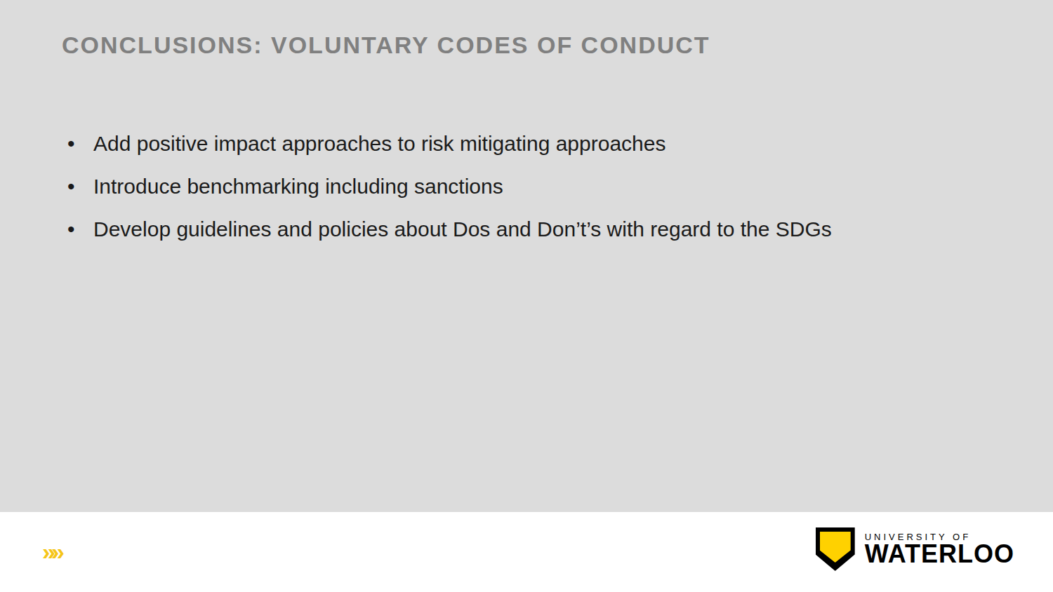Conclusions: Voluntary Codes of Conduct
Add positive impact approaches to risk mitigating approaches
Introduce benchmarking including sanctions
Develop guidelines and policies about Dos and Don’t’s with regard to the SDGs
»»
UNIVERSITY OF WATERLOO